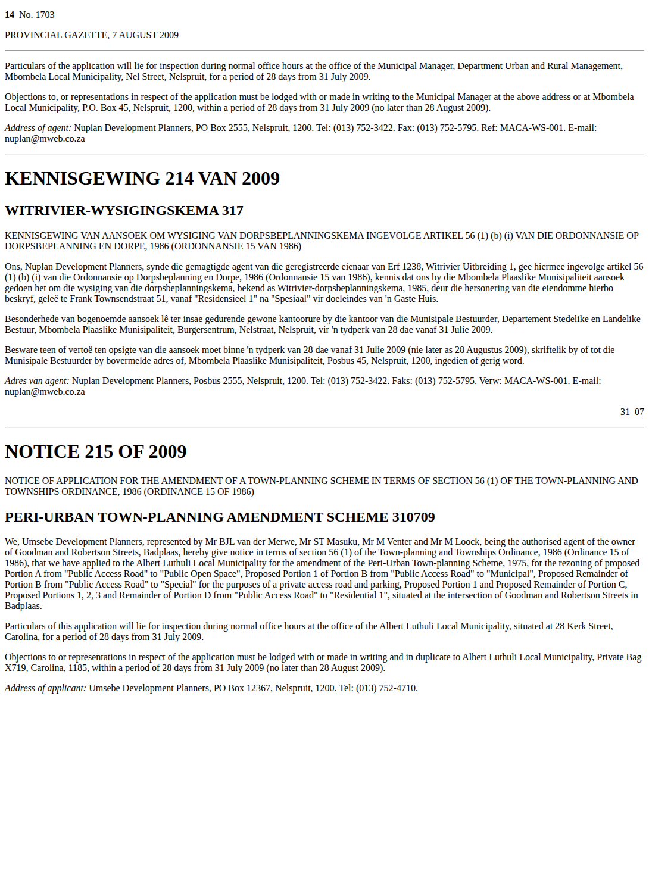14 No. 1703
PROVINCIAL GAZETTE, 7 AUGUST 2009
Particulars of the application will lie for inspection during normal office hours at the office of the Municipal Manager, Department Urban and Rural Management, Mbombela Local Municipality, Nel Street, Nelspruit, for a period of 28 days from 31 July 2009.
Objections to, or representations in respect of the application must be lodged with or made in writing to the Municipal Manager at the above address or at Mbombela Local Municipality, P.O. Box 45, Nelspruit, 1200, within a period of 28 days from 31 July 2009 (no later than 28 August 2009).
Address of agent: Nuplan Development Planners, PO Box 2555, Nelspruit, 1200. Tel: (013) 752-3422. Fax: (013) 752-5795. Ref: MACA-WS-001. E-mail: nuplan@mweb.co.za
KENNISGEWING 214 VAN 2009
WITRIVIER-WYSIGINGSKEMA 317
KENNISGEWING VAN AANSOEK OM WYSIGING VAN DORPSBEPLANNINGSKEMA INGEVOLGE ARTIKEL 56 (1) (b) (i) VAN DIE ORDONNANSIE OP DORPSBEPLANNING EN DORPE, 1986 (ORDONNANSIE 15 VAN 1986)
Ons, Nuplan Development Planners, synde die gemagtigde agent van die geregistreerde eienaar van Erf 1238, Witrivier Uitbreiding 1, gee hiermee ingevolge artikel 56 (1) (b) (i) van die Ordonnansie op Dorpsbeplanning en Dorpe, 1986 (Ordonnansie 15 van 1986), kennis dat ons by die Mbombela Plaaslike Munisipaliteit aansoek gedoen het om die wysiging van die dorpsbeplanningskema, bekend as Witrivier-dorpsbeplanningskema, 1985, deur die hersonering van die eiendomme hierbo beskryf, geleë te Frank Townsendstraat 51, vanaf "Residensieel 1" na "Spesiaal" vir doeleindes van 'n Gaste Huis.
Besonderhede van bogenoemde aansoek lê ter insae gedurende gewone kantoorure by die kantoor van die Munisipale Bestuurder, Departement Stedelike en Landelike Bestuur, Mbombela Plaaslike Munisipaliteit, Burgersentrum, Nelstraat, Nelspruit, vir 'n tydperk van 28 dae vanaf 31 Julie 2009.
Besware teen of vertoë ten opsigte van die aansoek moet binne 'n tydperk van 28 dae vanaf 31 Julie 2009 (nie later as 28 Augustus 2009), skriftelik by of tot die Munisipale Bestuurder by bovermelde adres of, Mbombela Plaaslike Munisipaliteit, Posbus 45, Nelspruit, 1200, ingedien of gerig word.
Adres van agent: Nuplan Development Planners, Posbus 2555, Nelspruit, 1200. Tel: (013) 752-3422. Faks: (013) 752-5795. Verw: MACA-WS-001. E-mail: nuplan@mweb.co.za
31–07
NOTICE 215 OF 2009
NOTICE OF APPLICATION FOR THE AMENDMENT OF A TOWN-PLANNING SCHEME IN TERMS OF SECTION 56 (1) OF THE TOWN-PLANNING AND TOWNSHIPS ORDINANCE, 1986 (ORDINANCE 15 OF 1986)
PERI-URBAN TOWN-PLANNING AMENDMENT SCHEME 310709
We, Umsebe Development Planners, represented by Mr BJL van der Merwe, Mr ST Masuku, Mr M Venter and Mr M Loock, being the authorised agent of the owner of Goodman and Robertson Streets, Badplaas, hereby give notice in terms of section 56 (1) of the Town-planning and Townships Ordinance, 1986 (Ordinance 15 of 1986), that we have applied to the Albert Luthuli Local Municipality for the amendment of the Peri-Urban Town-planning Scheme, 1975, for the rezoning of proposed Portion A from "Public Access Road" to "Public Open Space", Proposed Portion 1 of Portion B from "Public Access Road" to "Municipal", Proposed Remainder of Portion B from "Public Access Road" to "Special" for the purposes of a private access road and parking, Proposed Portion 1 and Proposed Remainder of Portion C, Proposed Portions 1, 2, 3 and Remainder of Portion D from "Public Access Road" to "Residential 1", situated at the intersection of Goodman and Robertson Streets in Badplaas.
Particulars of this application will lie for inspection during normal office hours at the office of the Albert Luthuli Local Municipality, situated at 28 Kerk Street, Carolina, for a period of 28 days from 31 July 2009.
Objections to or representations in respect of the application must be lodged with or made in writing and in duplicate to Albert Luthuli Local Municipality, Private Bag X719, Carolina, 1185, within a period of 28 days from 31 July 2009 (no later than 28 August 2009).
Address of applicant: Umsebe Development Planners, PO Box 12367, Nelspruit, 1200. Tel: (013) 752-4710.